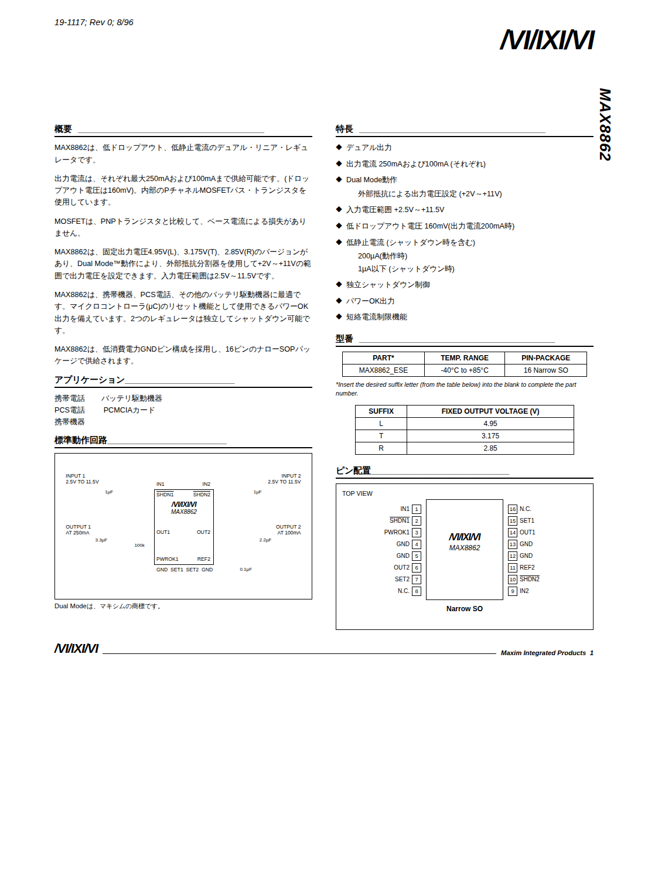19-1117; Rev 0; 8/96
/VI/IXI/VI
MAX8862
概要_______________________________________
MAX8862は、低ドロップアウト、低静止電流のデュアル・リニア・レギュレータです。
出力電流は、それぞれ最大250mAおよび100mAまで供給可能です。(ドロップアウト電圧は160mV)。内部のPチャネルMOSFETパス・トランジスタを使用しています。
MOSFETは、PNPトランジスタと比較して、ベース電流による損失がありません。
MAX8862は、固定出力電圧4.95V(L)、3.175V(T)、2.85V(R)のバージョンがあり、Dual Mode™動作により、外部抵抗分割器を使用して+2V～+11Vの範囲で出力電圧を設定できます。入力電圧範囲は2.5V～11.5Vです。
MAX8862は、携帯機器、PCS電話、その他のバッテリ駆動機器に最適です。マイクロコントローラ(μC)のリセット機能として使用できるパワーOK出力を備えています。2つのレギュレータは独立してシャットダウン可能です。
MAX8862は、低消費電力GNDピン構成を採用し、16ピンのナローSOPパッケージで供給されます。
アプリケーション_______________________
携帯電話 バッテリ駆動機器
PCS電話 PCMCIAカード
携帯機器
標準動作回路_________________________
/VI/IXI/VI
MAX8862
INPUT 1
2.5V TO 11.5V
INPUT 2
2.5V TO 11.5V
OUTPUT 1
AT 250mA
OUTPUT 2
AT 100mA
IN1
IN2
SHDN1
SHDN2
OUT1
OUT2
PWROK1
REF2
GND SET1 SET2 GND
1µF
1µF
3.3µF
2.2µF
100k
0.1µF
Dual Modeは、マキシムの商標です。
特長_______________________________________
デュアル出力
出力電流 250mAおよび100mA (それぞれ)
Dual Mode動作
外部抵抗による出力電圧設定 (+2V～+11V)
入力電圧範囲 +2.5V～+11.5V
低ドロップアウト電圧 160mV(出力電流200mA時)
低静止電流 (シャットダウン時を含む)
200µA(動作時)
1µA以下 (シャットダウン時)
独立シャットダウン制御
パワーOK出力
短絡電流制限機能
型番_________________________________________
| PART* | TEMP. RANGE | PIN-PACKAGE |
| --- | --- | --- |
| MAX8862_ESE | -40°C to +85°C | 16 Narrow SO |
*Insert the desired suffix letter (from the table below) into the blank to complete the part number.
| SUFFIX | FIXED OUTPUT VOLTAGE (V) |
| --- | --- |
| L | 4.95 |
| T | 3.175 |
| R | 2.85 |
ピン配置_____________________________
TOP VIEW
IN1 1
SHDN1 2
PWROK1 3
GND 4
GND 5
OUT2 6
SET2 7
N.C. 8
16 N.C.
15 SET1
14 OUT1
13 GND
12 GND
11 REF2
10 SHDN2
9 IN2
/VI/IXI/VI
MAX8862
Narrow SO
/VI/IXI/VI
Maxim Integrated Products 1